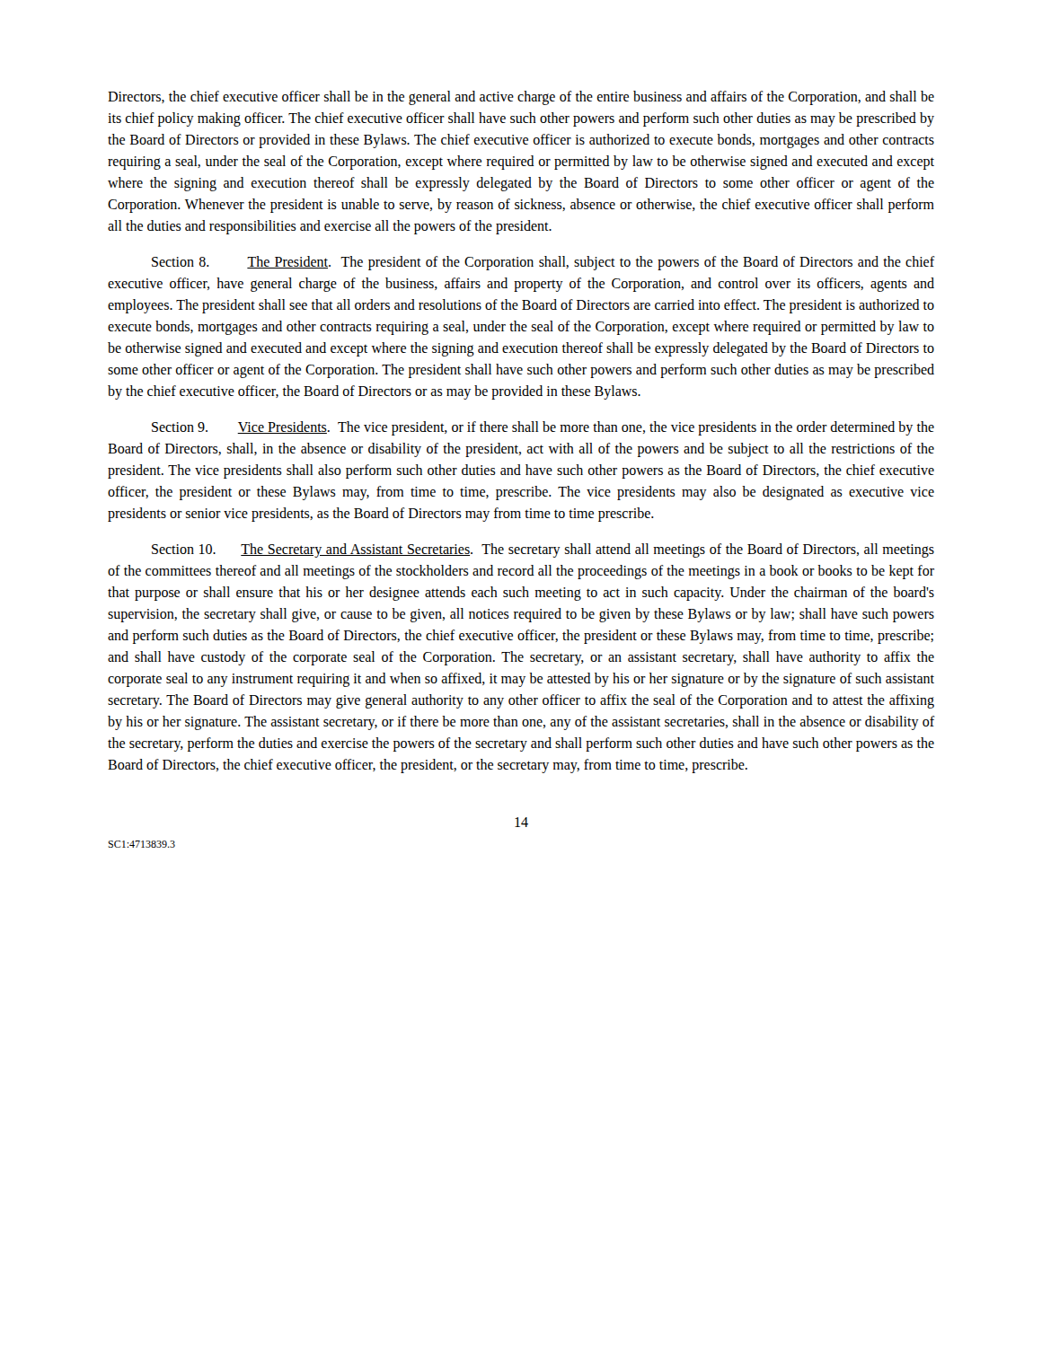Directors, the chief executive officer shall be in the general and active charge of the entire business and affairs of the Corporation, and shall be its chief policy making officer. The chief executive officer shall have such other powers and perform such other duties as may be prescribed by the Board of Directors or provided in these Bylaws. The chief executive officer is authorized to execute bonds, mortgages and other contracts requiring a seal, under the seal of the Corporation, except where required or permitted by law to be otherwise signed and executed and except where the signing and execution thereof shall be expressly delegated by the Board of Directors to some other officer or agent of the Corporation. Whenever the president is unable to serve, by reason of sickness, absence or otherwise, the chief executive officer shall perform all the duties and responsibilities and exercise all the powers of the president.
Section 8. The President. The president of the Corporation shall, subject to the powers of the Board of Directors and the chief executive officer, have general charge of the business, affairs and property of the Corporation, and control over its officers, agents and employees. The president shall see that all orders and resolutions of the Board of Directors are carried into effect. The president is authorized to execute bonds, mortgages and other contracts requiring a seal, under the seal of the Corporation, except where required or permitted by law to be otherwise signed and executed and except where the signing and execution thereof shall be expressly delegated by the Board of Directors to some other officer or agent of the Corporation. The president shall have such other powers and perform such other duties as may be prescribed by the chief executive officer, the Board of Directors or as may be provided in these Bylaws.
Section 9. Vice Presidents. The vice president, or if there shall be more than one, the vice presidents in the order determined by the Board of Directors, shall, in the absence or disability of the president, act with all of the powers and be subject to all the restrictions of the president. The vice presidents shall also perform such other duties and have such other powers as the Board of Directors, the chief executive officer, the president or these Bylaws may, from time to time, prescribe. The vice presidents may also be designated as executive vice presidents or senior vice presidents, as the Board of Directors may from time to time prescribe.
Section 10. The Secretary and Assistant Secretaries. The secretary shall attend all meetings of the Board of Directors, all meetings of the committees thereof and all meetings of the stockholders and record all the proceedings of the meetings in a book or books to be kept for that purpose or shall ensure that his or her designee attends each such meeting to act in such capacity. Under the chairman of the board's supervision, the secretary shall give, or cause to be given, all notices required to be given by these Bylaws or by law; shall have such powers and perform such duties as the Board of Directors, the chief executive officer, the president or these Bylaws may, from time to time, prescribe; and shall have custody of the corporate seal of the Corporation. The secretary, or an assistant secretary, shall have authority to affix the corporate seal to any instrument requiring it and when so affixed, it may be attested by his or her signature or by the signature of such assistant secretary. The Board of Directors may give general authority to any other officer to affix the seal of the Corporation and to attest the affixing by his or her signature. The assistant secretary, or if there be more than one, any of the assistant secretaries, shall in the absence or disability of the secretary, perform the duties and exercise the powers of the secretary and shall perform such other duties and have such other powers as the Board of Directors, the chief executive officer, the president, or the secretary may, from time to time, prescribe.
14
SC1:4713839.3